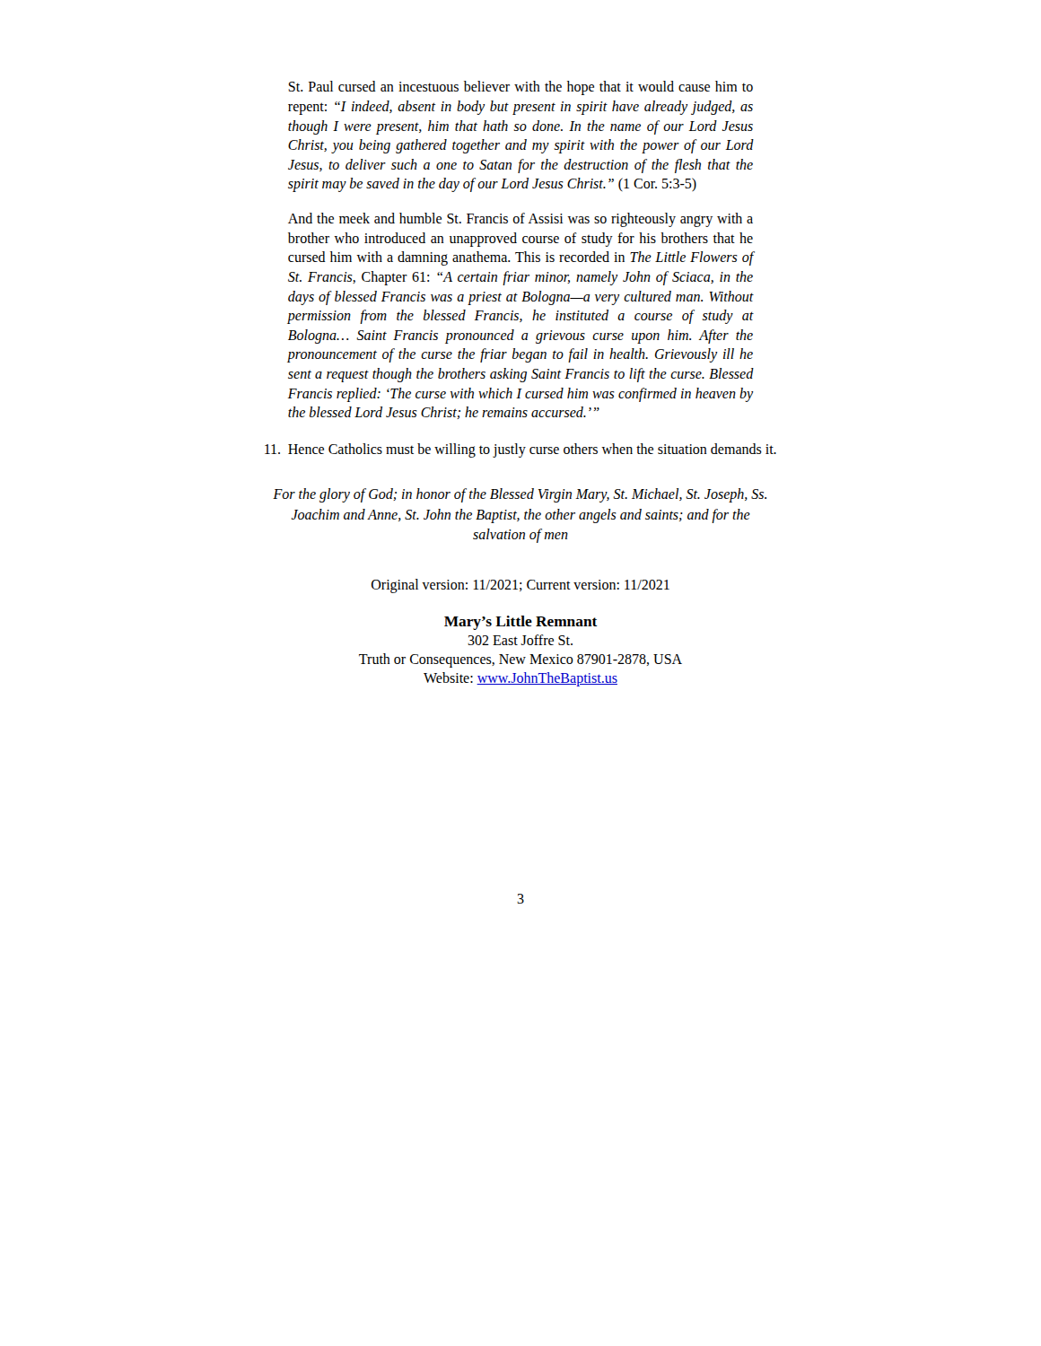St. Paul cursed an incestuous believer with the hope that it would cause him to repent: “I indeed, absent in body but present in spirit have already judged, as though I were present, him that hath so done. In the name of our Lord Jesus Christ, you being gathered together and my spirit with the power of our Lord Jesus, to deliver such a one to Satan for the destruction of the flesh that the spirit may be saved in the day of our Lord Jesus Christ.” (1 Cor. 5:3-5)
And the meek and humble St. Francis of Assisi was so righteously angry with a brother who introduced an unapproved course of study for his brothers that he cursed him with a damning anathema. This is recorded in The Little Flowers of St. Francis, Chapter 61: “A certain friar minor, namely John of Sciaca, in the days of blessed Francis was a priest at Bologna—a very cultured man. Without permission from the blessed Francis, he instituted a course of study at Bologna… Saint Francis pronounced a grievous curse upon him. After the pronouncement of the curse the friar began to fail in health. Grievously ill he sent a request though the brothers asking Saint Francis to lift the curse. Blessed Francis replied: ‘The curse with which I cursed him was confirmed in heaven by the blessed Lord Jesus Christ; he remains accursed.’”
11. Hence Catholics must be willing to justly curse others when the situation demands it.
For the glory of God; in honor of the Blessed Virgin Mary, St. Michael, St. Joseph, Ss. Joachim and Anne, St. John the Baptist, the other angels and saints; and for the salvation of men
Original version: 11/2021; Current version: 11/2021
Mary’s Little Remnant
302 East Joffre St.
Truth or Consequences, New Mexico 87901-2878, USA
Website: www.JohnTheBaptist.us
3